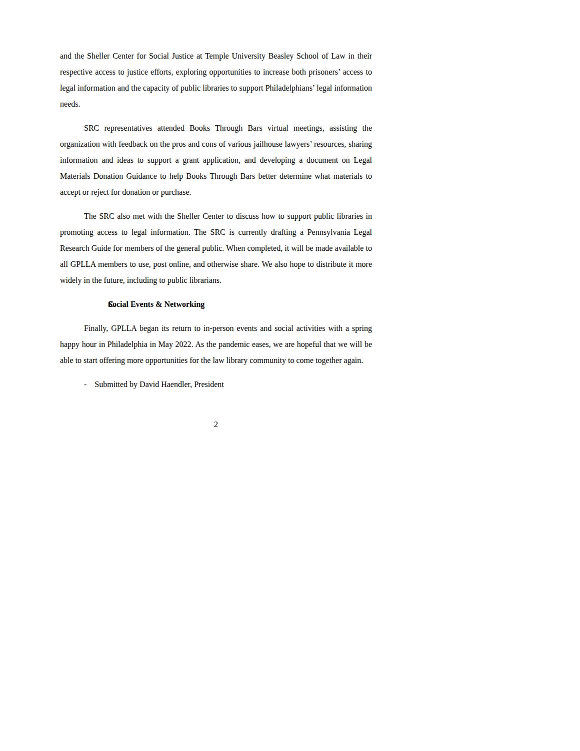and the Sheller Center for Social Justice at Temple University Beasley School of Law in their respective access to justice efforts, exploring opportunities to increase both prisoners’ access to legal information and the capacity of public libraries to support Philadelphians’ legal information needs.
SRC representatives attended Books Through Bars virtual meetings, assisting the organization with feedback on the pros and cons of various jailhouse lawyers’ resources, sharing information and ideas to support a grant application, and developing a document on Legal Materials Donation Guidance to help Books Through Bars better determine what materials to accept or reject for donation or purchase.
The SRC also met with the Sheller Center to discuss how to support public libraries in promoting access to legal information. The SRC is currently drafting a Pennsylvania Legal Research Guide for members of the general public. When completed, it will be made available to all GPLLA members to use, post online, and otherwise share. We also hope to distribute it more widely in the future, including to public librarians.
C. Social Events & Networking
Finally, GPLLA began its return to in-person events and social activities with a spring happy hour in Philadelphia in May 2022. As the pandemic eases, we are hopeful that we will be able to start offering more opportunities for the law library community to come together again.
- Submitted by David Haendler, President
2